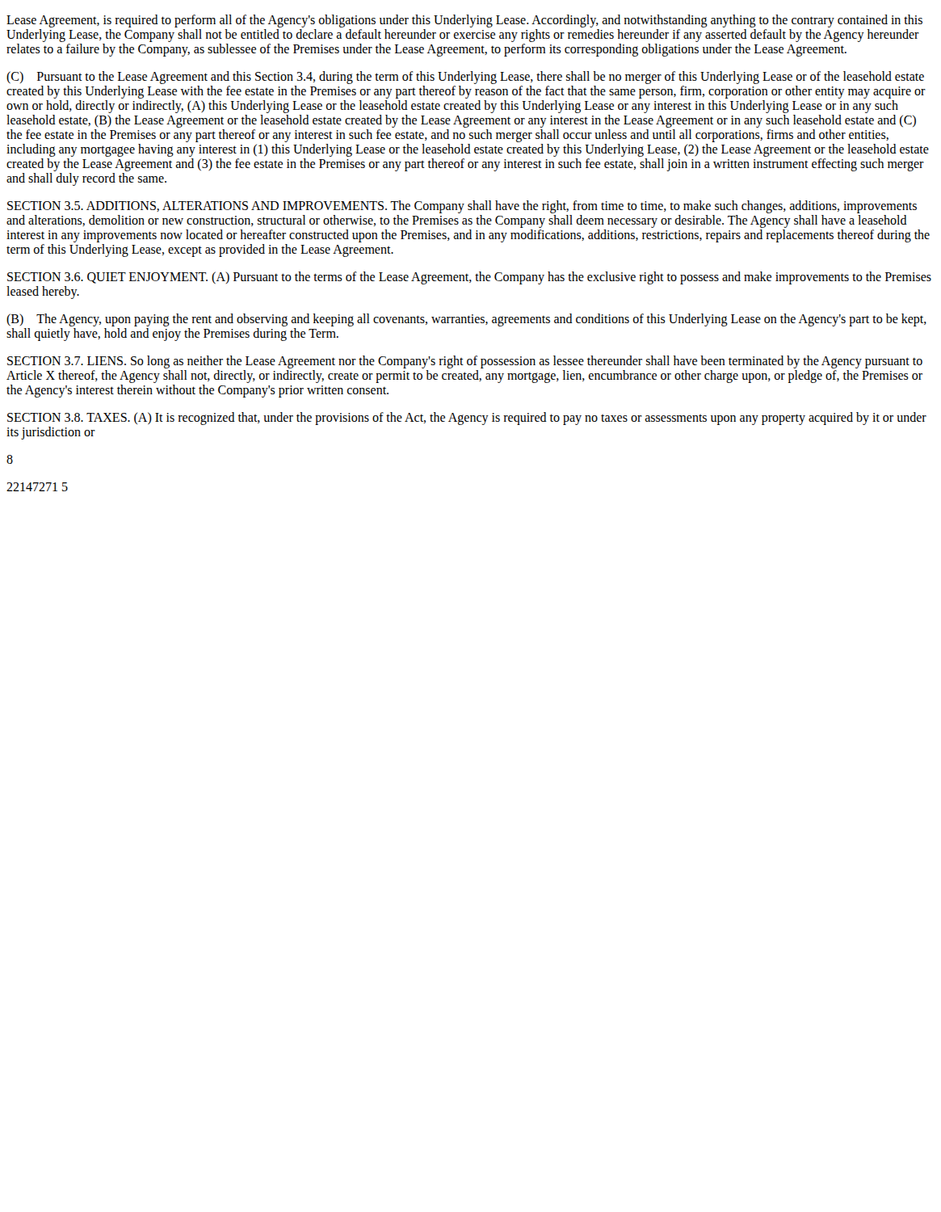Lease Agreement, is required to perform all of the Agency's obligations under this Underlying Lease. Accordingly, and notwithstanding anything to the contrary contained in this Underlying Lease, the Company shall not be entitled to declare a default hereunder or exercise any rights or remedies hereunder if any asserted default by the Agency hereunder relates to a failure by the Company, as sublessee of the Premises under the Lease Agreement, to perform its corresponding obligations under the Lease Agreement.
(C) Pursuant to the Lease Agreement and this Section 3.4, during the term of this Underlying Lease, there shall be no merger of this Underlying Lease or of the leasehold estate created by this Underlying Lease with the fee estate in the Premises or any part thereof by reason of the fact that the same person, firm, corporation or other entity may acquire or own or hold, directly or indirectly, (A) this Underlying Lease or the leasehold estate created by this Underlying Lease or any interest in this Underlying Lease or in any such leasehold estate, (B) the Lease Agreement or the leasehold estate created by the Lease Agreement or any interest in the Lease Agreement or in any such leasehold estate and (C) the fee estate in the Premises or any part thereof or any interest in such fee estate, and no such merger shall occur unless and until all corporations, firms and other entities, including any mortgagee having any interest in (1) this Underlying Lease or the leasehold estate created by this Underlying Lease, (2) the Lease Agreement or the leasehold estate created by the Lease Agreement and (3) the fee estate in the Premises or any part thereof or any interest in such fee estate, shall join in a written instrument effecting such merger and shall duly record the same.
SECTION 3.5. ADDITIONS, ALTERATIONS AND IMPROVEMENTS. The Company shall have the right, from time to time, to make such changes, additions, improvements and alterations, demolition or new construction, structural or otherwise, to the Premises as the Company shall deem necessary or desirable. The Agency shall have a leasehold interest in any improvements now located or hereafter constructed upon the Premises, and in any modifications, additions, restrictions, repairs and replacements thereof during the term of this Underlying Lease, except as provided in the Lease Agreement.
SECTION 3.6. QUIET ENJOYMENT. (A) Pursuant to the terms of the Lease Agreement, the Company has the exclusive right to possess and make improvements to the Premises leased hereby.
(B) The Agency, upon paying the rent and observing and keeping all covenants, warranties, agreements and conditions of this Underlying Lease on the Agency's part to be kept, shall quietly have, hold and enjoy the Premises during the Term.
SECTION 3.7. LIENS. So long as neither the Lease Agreement nor the Company's right of possession as lessee thereunder shall have been terminated by the Agency pursuant to Article X thereof, the Agency shall not, directly, or indirectly, create or permit to be created, any mortgage, lien, encumbrance or other charge upon, or pledge of, the Premises or the Agency's interest therein without the Company's prior written consent.
SECTION 3.8. TAXES. (A) It is recognized that, under the provisions of the Act, the Agency is required to pay no taxes or assessments upon any property acquired by it or under its jurisdiction or
8
22147271 5